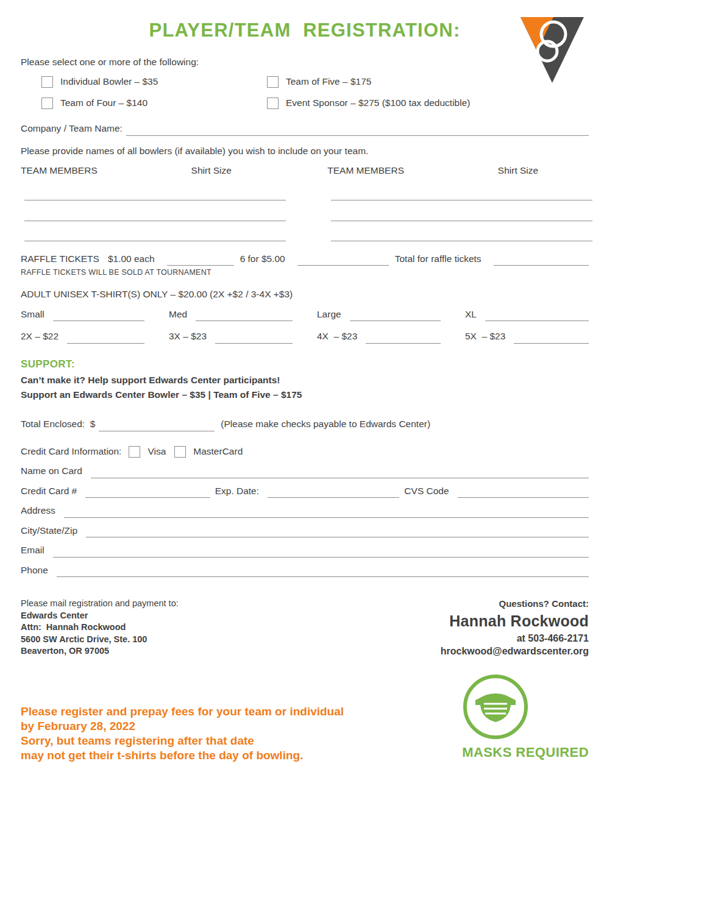Player/Team Registration:
Please select one or more of the following:
Individual Bowler – $35 Team of Five – $175
Team of Four – $140 Event Sponsor – $275 ($100 tax deductible)
Company / Team Name:
Please provide names of all bowlers (if available) you wish to include on your team.
| TEAM MEMBERS | Shirt Size | | TEAM MEMBERS | Shirt Size |
| --- | --- | --- | --- | --- |
RAFFLE TICKETS $1.00 each 6 for $5.00 Total for raffle tickets
RAFFLE TICKETS WILL BE SOLD AT TOURNAMENT
ADULT UNISEX T-SHIRT(S) ONLY – $20.00 (2X +$2 / 3-4X +$3)
Small
Med
Large
XL
2X – $22
3X – $23
4X – $23
5X – $23
SUPPORT:
Can’t make it? Help support Edwards Center participants!
Support an Edwards Center Bowler – $35 | Team of Five – $175
Total Enclosed: $ (Please make checks payable to Edwards Center)
Credit Card Information: Visa MasterCard
Name on Card
Credit Card # Exp. Date: CVS Code
Address
City/State/Zip
Email
Phone
Please mail registration and payment to:
Edwards Center
Attn: Hannah Rockwood
5600 SW Arctic Drive, Ste. 100
Beaverton, OR 97005
Questions? Contact: Hannah Rockwood at 503-466-2171
hrockwood@edwardscenter.org
Please register and prepay fees for your team or individual
by February 28, 2022
Sorry, but teams registering after that date
may not get their t-shirts before the day of bowling.
MASKS REQUIRED